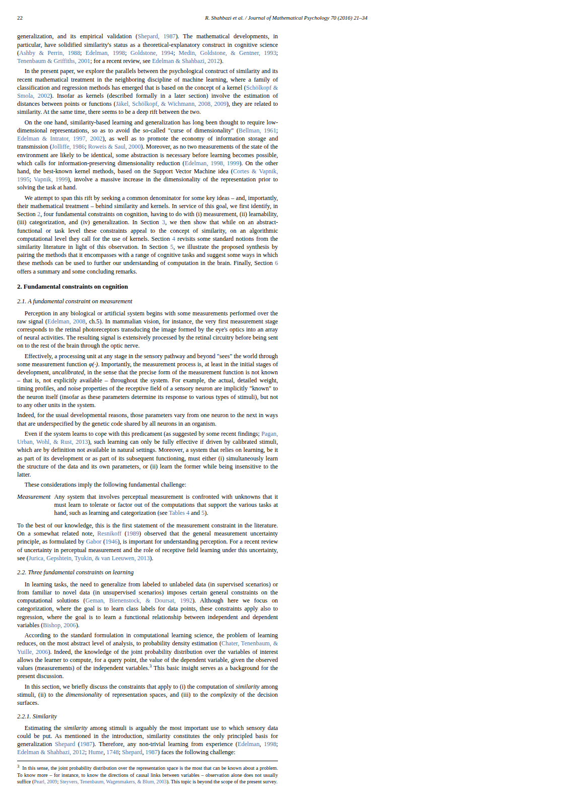22
R. Shahbazi et al. / Journal of Mathematical Psychology 70 (2016) 21–34
generalization, and its empirical validation (Shepard, 1987). The mathematical developments, in particular, have solidified similarity's status as a theoretical-explanatory construct in cognitive science (Ashby & Perrin, 1988; Edelman, 1998; Goldstone, 1994; Medin, Goldstone, & Gentner, 1993; Tenenbaum & Griffiths, 2001; for a recent review, see Edelman & Shahbazi, 2012).
In the present paper, we explore the parallels between the psychological construct of similarity and its recent mathematical treatment in the neighboring discipline of machine learning, where a family of classification and regression methods has emerged that is based on the concept of a kernel (Schölkopf & Smola, 2002). Insofar as kernels (described formally in a later section) involve the estimation of distances between points or functions (Jäkel, Schölkopf, & Wichmann, 2008, 2009), they are related to similarity. At the same time, there seems to be a deep rift between the two.
On the one hand, similarity-based learning and generalization has long been thought to require low-dimensional representations, so as to avoid the so-called "curse of dimensionality" (Bellman, 1961; Edelman & Intrator, 1997, 2002), as well as to promote the economy of information storage and transmission (Jolliffe, 1986; Roweis & Saul, 2000). Moreover, as no two measurements of the state of the environment are likely to be identical, some abstraction is necessary before learning becomes possible, which calls for information-preserving dimensionality reduction (Edelman, 1998, 1999). On the other hand, the best-known kernel methods, based on the Support Vector Machine idea (Cortes & Vapnik, 1995; Vapnik, 1999), involve a massive increase in the dimensionality of the representation prior to solving the task at hand.
We attempt to span this rift by seeking a common denominator for some key ideas – and, importantly, their mathematical treatment – behind similarity and kernels. In service of this goal, we first identify, in Section 2, four fundamental constraints on cognition, having to do with (i) measurement, (ii) learnability, (iii) categorization, and (iv) generalization. In Section 3, we then show that while on an abstract-functional or task level these constraints appeal to the concept of similarity, on an algorithmic computational level they call for the use of kernels. Section 4 revisits some standard notions from the similarity literature in light of this observation. In Section 5, we illustrate the proposed synthesis by pairing the methods that it encompasses with a range of cognitive tasks and suggest some ways in which these methods can be used to further our understanding of computation in the brain. Finally, Section 6 offers a summary and some concluding remarks.
2. Fundamental constraints on cognition
2.1. A fundamental constraint on measurement
Perception in any biological or artificial system begins with some measurements performed over the raw signal (Edelman, 2008, ch.5). In mammalian vision, for instance, the very first measurement stage corresponds to the retinal photoreceptors transducing the image formed by the eye's optics into an array of neural activities. The resulting signal is extensively processed by the retinal circuitry before being sent on to the rest of the brain through the optic nerve.
Effectively, a processing unit at any stage in the sensory pathway and beyond "sees" the world through some measurement function φ(·). Importantly, the measurement process is, at least in the initial stages of development, uncalibrated, in the sense that the precise form of the measurement function is not known – that is, not explicitly available – throughout the system. For example, the actual, detailed weight, timing profiles, and noise properties of the receptive field of a sensory neuron are implicitly "known" to the neuron itself (insofar as these parameters determine its response to various types of stimuli), but not to any other units in the system.
Indeed, for the usual developmental reasons, those parameters vary from one neuron to the next in ways that are underspecified by the genetic code shared by all neurons in an organism.
Even if the system learns to cope with this predicament (as suggested by some recent findings; Pagan, Urban, Wohl, & Rust, 2013), such learning can only be fully effective if driven by calibrated stimuli, which are by definition not available in natural settings. Moreover, a system that relies on learning, be it as part of its development or as part of its subsequent functioning, must either (i) simultaneously learn the structure of the data and its own parameters, or (ii) learn the former while being insensitive to the latter.
These considerations imply the following fundamental challenge:
Measurement Any system that involves perceptual measurement is confronted with unknowns that it must learn to tolerate or factor out of the computations that support the various tasks at hand, such as learning and categorization (see Tables 4 and 5).
To the best of our knowledge, this is the first statement of the measurement constraint in the literature. On a somewhat related note, Resnikoff (1989) observed that the general measurement uncertainty principle, as formulated by Gabor (1946), is important for understanding perception. For a recent review of uncertainty in perceptual measurement and the role of receptive field learning under this uncertainty, see (Jurica, Gepshtein, Tyukin, & van Leeuwen, 2013).
2.2. Three fundamental constraints on learning
In learning tasks, the need to generalize from labeled to unlabeled data (in supervised scenarios) or from familiar to novel data (in unsupervised scenarios) imposes certain general constraints on the computational solutions (Geman, Bienenstock, & Doursat, 1992). Although here we focus on categorization, where the goal is to learn class labels for data points, these constraints apply also to regression, where the goal is to learn a functional relationship between independent and dependent variables (Bishop, 2006).
According to the standard formulation in computational learning science, the problem of learning reduces, on the most abstract level of analysis, to probability density estimation (Chater, Tenenbaum, & Yuille, 2006). Indeed, the knowledge of the joint probability distribution over the variables of interest allows the learner to compute, for a query point, the value of the dependent variable, given the observed values (measurements) of the independent variables.3 This basic insight serves as a background for the present discussion.
In this section, we briefly discuss the constraints that apply to (i) the computation of similarity among stimuli, (ii) to the dimensionality of representation spaces, and (iii) to the complexity of the decision surfaces.
2.2.1. Similarity
Estimating the similarity among stimuli is arguably the most important use to which sensory data could be put. As mentioned in the introduction, similarity constitutes the only principled basis for generalization Shepard (1987). Therefore, any non-trivial learning from experience (Edelman, 1998; Edelman & Shahbazi, 2012; Hume, 1748; Shepard, 1987) faces the following challenge:
3 In this sense, the joint probability distribution over the representation space is the most that can be known about a problem. To know more – for instance, to know the directions of causal links between variables – observation alone does not usually suffice (Pearl, 2009; Steyvers, Tenenbaum, Wagenmakers, & Blum, 2003). This topic is beyond the scope of the present survey.